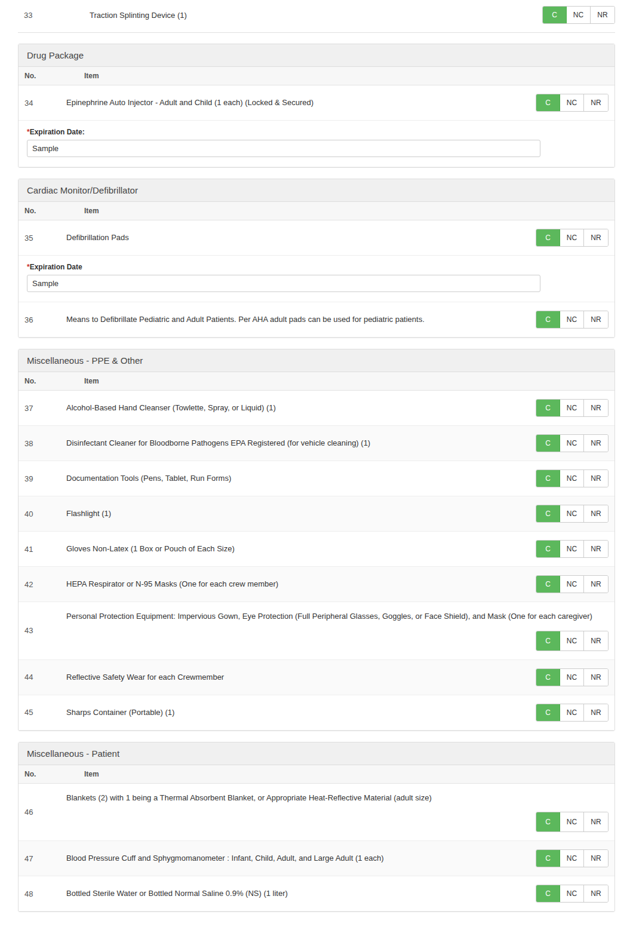33
Traction Splinting Device (1)
C NC NR
Drug Package
| No. | Item | |
| --- | --- | --- |
| 34 | Epinephrine Auto Injector - Adult and Child (1 each) (Locked & Secured) | C NC NR |
*Expiration Date:
Cardiac Monitor/Defibrillator
| No. | Item | |
| --- | --- | --- |
| 35 | Defibrillation Pads | C NC NR |
*Expiration Date
| 36 | Means to Defibrillate Pediatric and Adult Patients. Per AHA adult pads can be used for pediatric patients. | C NC NR |
Miscellaneous - PPE & Other
| No. | Item | |
| --- | --- | --- |
| 37 | Alcohol-Based Hand Cleanser (Towlette, Spray, or Liquid) (1) | C NC NR |
| 38 | Disinfectant Cleaner for Bloodborne Pathogens EPA Registered (for vehicle cleaning) (1) | C NC NR |
| 39 | Documentation Tools (Pens, Tablet, Run Forms) | C NC NR |
| 40 | Flashlight (1) | C NC NR |
| 41 | Gloves Non-Latex (1 Box or Pouch of Each Size) | C NC NR |
| 42 | HEPA Respirator or N-95 Masks (One for each crew member) | C NC NR |
| 43 | Personal Protection Equipment: Impervious Gown, Eye Protection (Full Peripheral Glasses, Goggles, or Face Shield), and Mask (One for each caregiver) C NC NR |
| 44 | Reflective Safety Wear for each Crewmember | C NC NR |
| 45 | Sharps Container (Portable) (1) | C NC NR |
Miscellaneous - Patient
| No. | Item | |
| --- | --- | --- |
| 46 | Blankets (2) with 1 being a Thermal Absorbent Blanket, or Appropriate Heat-Reflective Material (adult size) C NC NR |
| 47 | Blood Pressure Cuff and Sphygmomanometer : Infant, Child, Adult, and Large Adult (1 each) | C NC NR |
| 48 | Bottled Sterile Water or Bottled Normal Saline 0.9% (NS) (1 liter) | C NC NR |